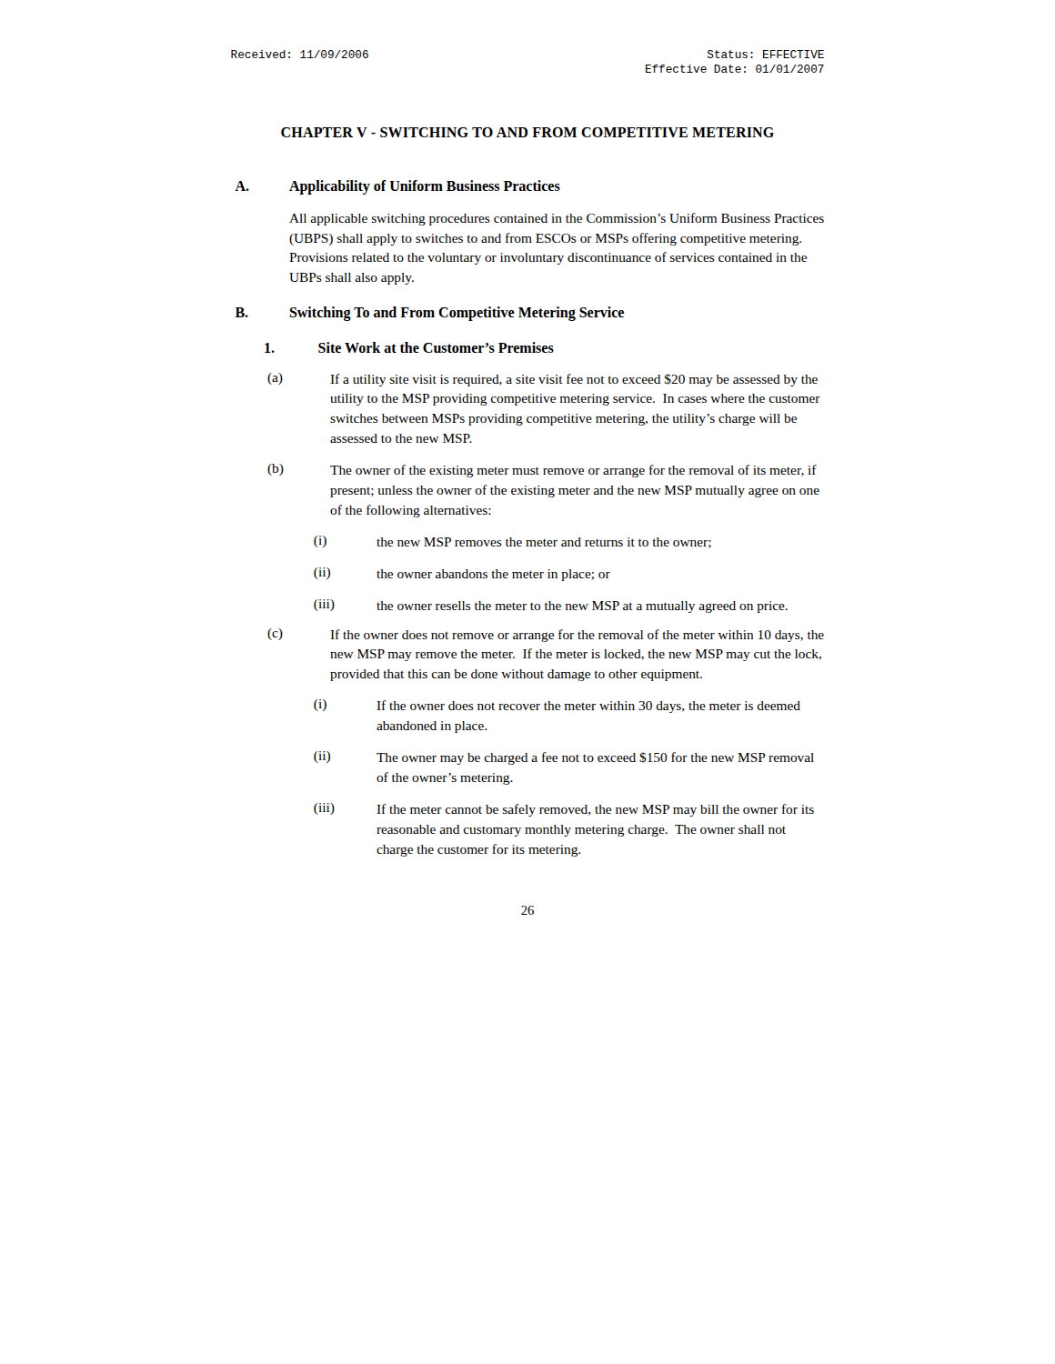Received: 11/09/2006
Status: EFFECTIVE
Effective Date: 01/01/2007
CHAPTER V - SWITCHING TO AND FROM COMPETITIVE METERING
A.
Applicability of Uniform Business Practices
All applicable switching procedures contained in the Commission’s Uniform Business Practices (UBPS) shall apply to switches to and from ESCOs or MSPs offering competitive metering. Provisions related to the voluntary or involuntary discontinuance of services contained in the UBPs shall also apply.
B.
Switching To and From Competitive Metering Service
1.
Site Work at the Customer’s Premises
(a)
If a utility site visit is required, a site visit fee not to exceed $20 may be assessed by the utility to the MSP providing competitive metering service. In cases where the customer switches between MSPs providing competitive metering, the utility’s charge will be assessed to the new MSP.
(b)
The owner of the existing meter must remove or arrange for the removal of its meter, if present; unless the owner of the existing meter and the new MSP mutually agree on one of the following alternatives:
(i)
the new MSP removes the meter and returns it to the owner;
(ii)
the owner abandons the meter in place; or
(iii)
the owner resells the meter to the new MSP at a mutually agreed on price.
(c)
If the owner does not remove or arrange for the removal of the meter within 10 days, the new MSP may remove the meter. If the meter is locked, the new MSP may cut the lock, provided that this can be done without damage to other equipment.
(i)
If the owner does not recover the meter within 30 days, the meter is deemed abandoned in place.
(ii)
The owner may be charged a fee not to exceed $150 for the new MSP removal of the owner’s metering.
(iii)
If the meter cannot be safely removed, the new MSP may bill the owner for its reasonable and customary monthly metering charge. The owner shall not charge the customer for its metering.
26